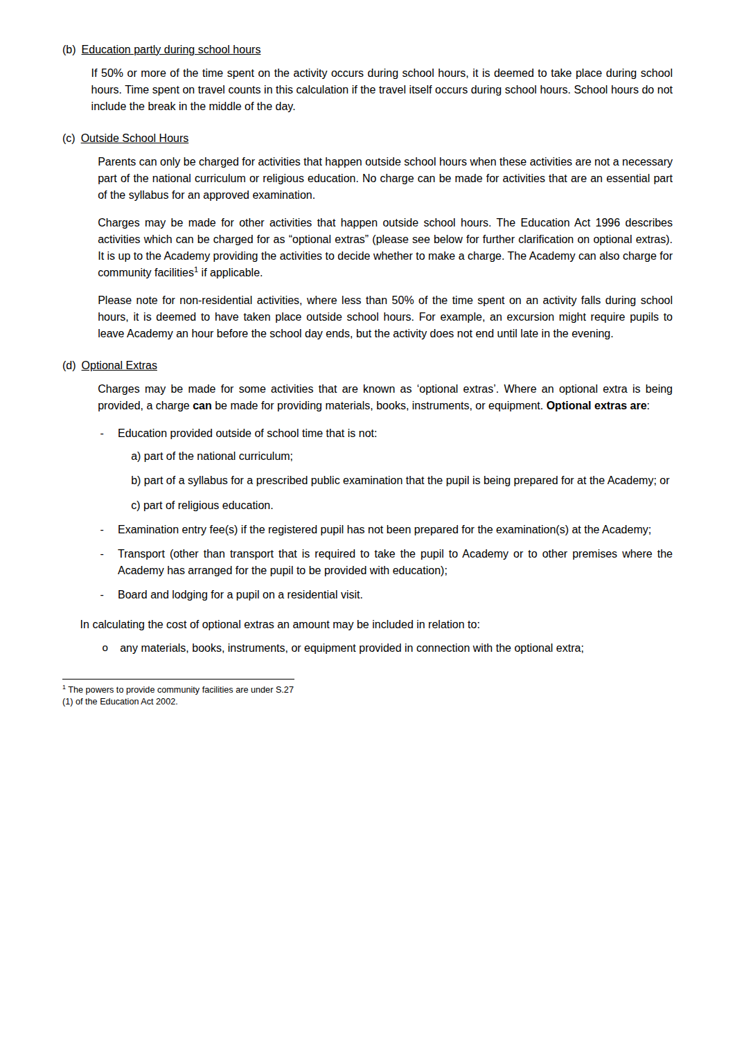(b) Education partly during school hours
If 50% or more of the time spent on the activity occurs during school hours, it is deemed to take place during school hours. Time spent on travel counts in this calculation if the travel itself occurs during school hours. School hours do not include the break in the middle of the day.
(c) Outside School Hours
Parents can only be charged for activities that happen outside school hours when these activities are not a necessary part of the national curriculum or religious education. No charge can be made for activities that are an essential part of the syllabus for an approved examination.
Charges may be made for other activities that happen outside school hours. The Education Act 1996 describes activities which can be charged for as “optional extras” (please see below for further clarification on optional extras). It is up to the Academy providing the activities to decide whether to make a charge. The Academy can also charge for community facilities1 if applicable.
Please note for non-residential activities, where less than 50% of the time spent on an activity falls during school hours, it is deemed to have taken place outside school hours. For example, an excursion might require pupils to leave Academy an hour before the school day ends, but the activity does not end until late in the evening.
(d) Optional Extras
Charges may be made for some activities that are known as ‘optional extras’. Where an optional extra is being provided, a charge can be made for providing materials, books, instruments, or equipment. Optional extras are:
Education provided outside of school time that is not:
a) part of the national curriculum;
b) part of a syllabus for a prescribed public examination that the pupil is being prepared for at the Academy; or
c) part of religious education.
Examination entry fee(s) if the registered pupil has not been prepared for the examination(s) at the Academy;
Transport (other than transport that is required to take the pupil to Academy or to other premises where the Academy has arranged for the pupil to be provided with education);
Board and lodging for a pupil on a residential visit.
In calculating the cost of optional extras an amount may be included in relation to:
any materials, books, instruments, or equipment provided in connection with the optional extra;
1 The powers to provide community facilities are under S.27 (1) of the Education Act 2002.